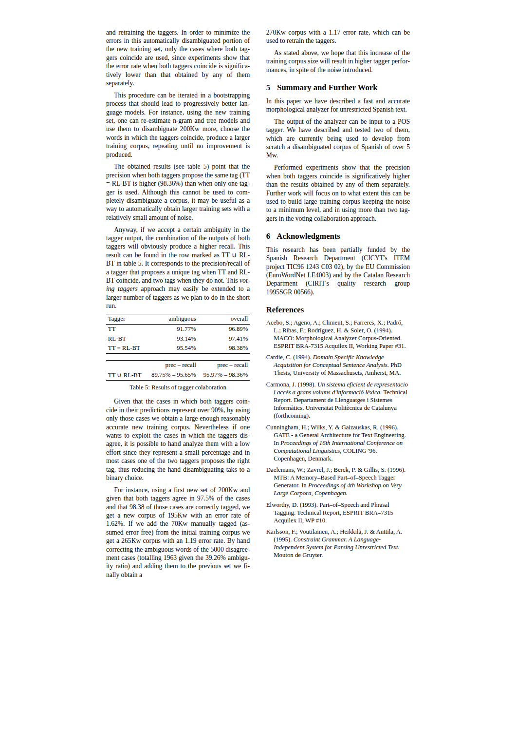and retraining the taggers. In order to minimize the errors in this automatically disambiguated portion of the new training set, only the cases where both taggers coincide are used, since experiments show that the error rate when both taggers coincide is significatively lower than that obtained by any of them separately.
This procedure can be iterated in a bootstrapping process that should lead to progressively better language models. For instance, using the new training set, one can re-estimate n-gram and tree models and use them to disambiguate 200Kw more, choose the words in which the taggers coincide, produce a larger training corpus, repeating until no improvement is produced.
The obtained results (see table 5) point that the precision when both taggers propose the same tag (TT = RL-BT is higher (98.36%) than when only one tagger is used. Although this cannot be used to completely disambiguate a corpus, it may be useful as a way to automatically obtain larger training sets with a relatively small amount of noise.
Anyway, if we accept a certain ambiguity in the tagger output, the combination of the outputs of both taggers will obviously produce a higher recall. This result can be found in the row marked as TT ∪ RL-BT in table 5. It corresponds to the precision/recall of a tagger that proposes a unique tag when TT and RL-BT coincide, and two tags when they do not. This voting taggers approach may easily be extended to a larger number of taggers as we plan to do in the short run.
| Tagger | ambiguous | overall |
| --- | --- | --- |
| TT | 91.77% | 96.89% |
| RL-BT | 93.14% | 97.41% |
| TT = RL-BT | 95.54% | 98.38% |
| | prec – recall | prec – recall |
| TT ∪ RL-BT | 89.75% – 95.65% | 95.97% – 98.36% |
Table 5: Results of tagger colaboration
Given that the cases in which both taggers coincide in their predictions represent over 90%, by using only those cases we obtain a large enough reasonably accurate new training corpus. Nevertheless if one wants to exploit the cases in which the taggers disagree, it is possible to hand analyze them with a low effort since they represent a small percentage and in most cases one of the two taggers proposes the right tag, thus reducing the hand disambiguating taks to a binary choice.
For instance, using a first new set of 200Kw and given that both taggers agree in 97.5% of the cases and that 98.38 of those cases are correctly tagged, we get a new corpus of 195Kw with an error rate of 1.62%. If we add the 70Kw manually tagged (assumed error free) from the initial training corpus we get a 265Kw corpus with an 1.19 error rate. By hand correcting the ambiguous words of the 5000 disagreement cases (totalling 1963 given the 39.26% ambiguity ratio) and adding them to the previous set we finally obtain a
270Kw corpus with a 1.17 error rate, which can be used to retrain the taggers.
As stated above, we hope that this increase of the training corpus size will result in higher tagger performances, in spite of the noise introduced.
5 Summary and Further Work
In this paper we have described a fast and accurate morphological analyzer for unrestricted Spanish text.
The output of the analyzer can be input to a POS tagger. We have described and tested two of them, which are currently being used to develop from scratch a disambiguated corpus of Spanish of over 5 Mw.
Performed experiments show that the precision when both taggers coincide is significatively higher than the results obtained by any of them separately. Further work will focus on to what extent this can be used to build large training corpus keeping the noise to a minimum level, and in using more than two taggers in the voting collaboration approach.
6 Acknowledgments
This research has been partially funded by the Spanish Research Department (CICYT's ITEM project TIC96 1243 C03 02), by the EU Commission (EuroWordNet LE4003) and by the Catalan Research Department (CIRIT's quality research group 1995SGR 00566).
References
Acebo, S.; Ageno, A.; Climent, S.; Farreres, X.; Padró, L.; Ribas, F.; Rodríguez, H. & Soler, O. (1994). MACO: Morphological Analyzer Corpus-Oriented. ESPRIT BRA-7315 Acquilex II, Working Paper #31.
Cardie, C. (1994). Domain Specific Knowledge Acquisition for Conceptual Sentence Analysis. PhD Thesis, University of Massachusets, Amherst, MA.
Carmona, J. (1998). Un sistema eficient de representacio i accés a grans volums d'informació lèxica. Technical Report. Departament de Llenguatges i Sistemes Informàtics. Universitat Politècnica de Catalunya (forthcoming).
Cunningham, H.; Wilks, Y. & Gaizauskas, R. (1996). GATE - a General Architecture for Text Engineering. In Proceedings of 16th International Conference on Computational Linguistics, COLING '96. Copenhagen, Denmark.
Daelemans, W.; Zavrel, J.; Berck, P. & Gillis, S. (1996). MTB: A Memory–Based Part–of–Speech Tagger Generator. In Proceedings of 4th Workshop on Very Large Corpora, Copenhagen.
Elworthy, D. (1993). Part–of–Speech and Phrasal Tagging. Technical Report, ESPRIT BRA–7315 Acquilex II, WP #10.
Karlsson, F.; Voutilainen, A.; Heikkilä, J. & Anttila, A. (1995). Constraint Grammar. A Language-Independent System for Parsing Unrestricted Text. Mouton de Gruyter.